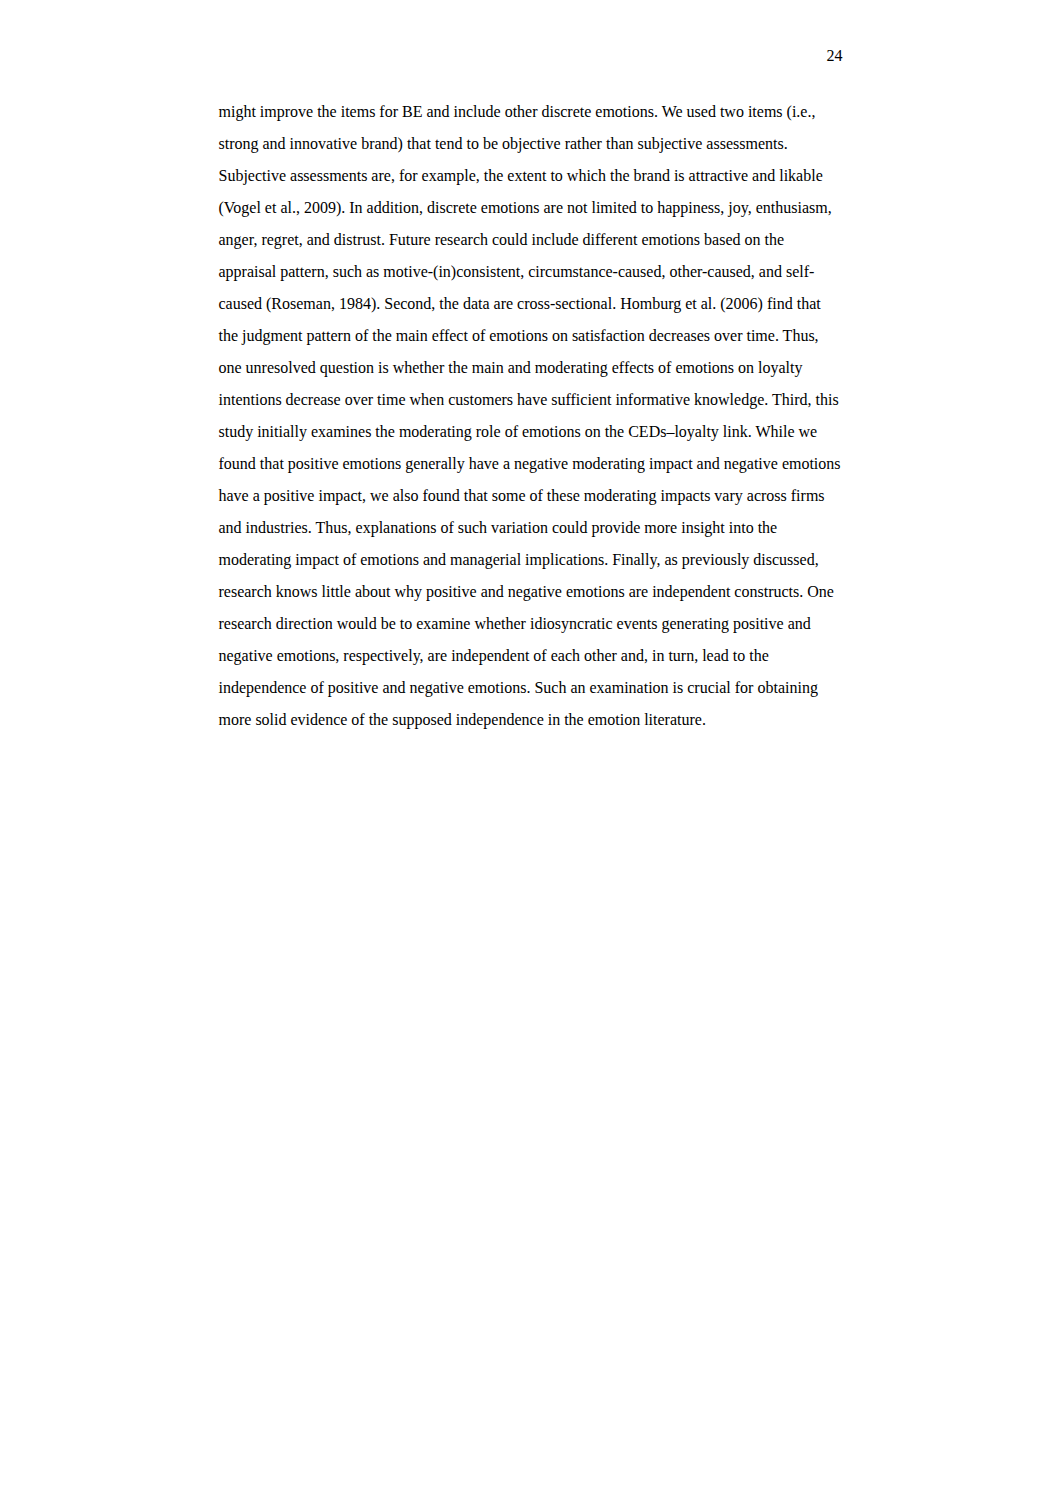24
might improve the items for BE and include other discrete emotions. We used two items (i.e., strong and innovative brand) that tend to be objective rather than subjective assessments. Subjective assessments are, for example, the extent to which the brand is attractive and likable (Vogel et al., 2009). In addition, discrete emotions are not limited to happiness, joy, enthusiasm, anger, regret, and distrust. Future research could include different emotions based on the appraisal pattern, such as motive-(in)consistent, circumstance-caused, other-caused, and self-caused (Roseman, 1984). Second, the data are cross-sectional. Homburg et al. (2006) find that the judgment pattern of the main effect of emotions on satisfaction decreases over time. Thus, one unresolved question is whether the main and moderating effects of emotions on loyalty intentions decrease over time when customers have sufficient informative knowledge. Third, this study initially examines the moderating role of emotions on the CEDs–loyalty link. While we found that positive emotions generally have a negative moderating impact and negative emotions have a positive impact, we also found that some of these moderating impacts vary across firms and industries. Thus, explanations of such variation could provide more insight into the moderating impact of emotions and managerial implications. Finally, as previously discussed, research knows little about why positive and negative emotions are independent constructs. One research direction would be to examine whether idiosyncratic events generating positive and negative emotions, respectively, are independent of each other and, in turn, lead to the independence of positive and negative emotions. Such an examination is crucial for obtaining more solid evidence of the supposed independence in the emotion literature.